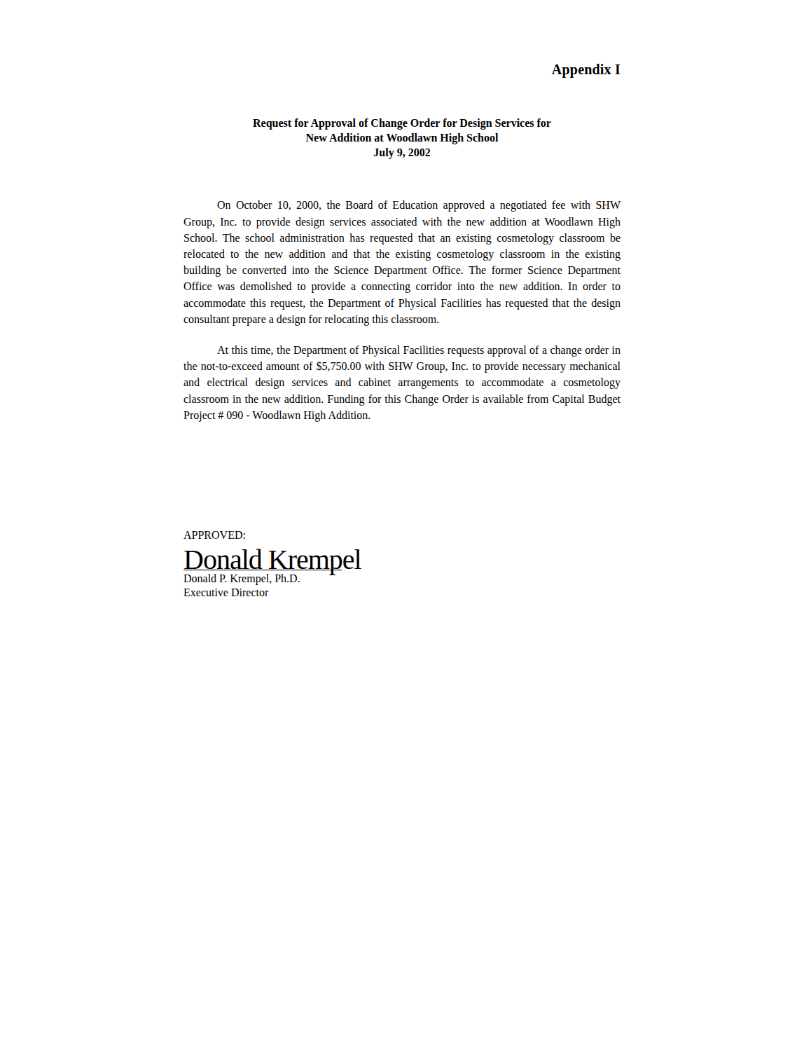Appendix I
Request for Approval of Change Order for Design Services for New Addition at Woodlawn High School July 9, 2002
On October 10, 2000, the Board of Education approved a negotiated fee with SHW Group, Inc. to provide design services associated with the new addition at Woodlawn High School. The school administration has requested that an existing cosmetology classroom be relocated to the new addition and that the existing cosmetology classroom in the existing building be converted into the Science Department Office. The former Science Department Office was demolished to provide a connecting corridor into the new addition. In order to accommodate this request, the Department of Physical Facilities has requested that the design consultant prepare a design for relocating this classroom.
At this time, the Department of Physical Facilities requests approval of a change order in the not-to-exceed amount of $5,750.00 with SHW Group, Inc. to provide necessary mechanical and electrical design services and cabinet arrangements to accommodate a cosmetology classroom in the new addition. Funding for this Change Order is available from Capital Budget Project # 090 - Woodlawn High Addition.
APPROVED:
Donald Krempel
Donald P. Krempel, Ph.D. Executive Director